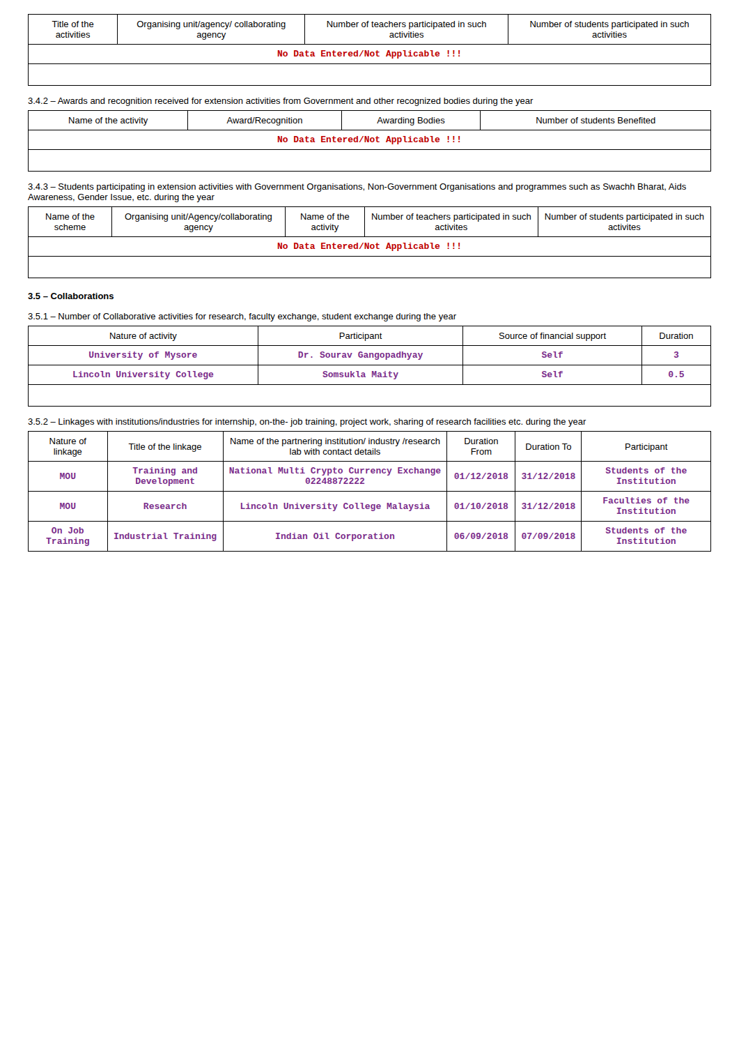| Title of the activities | Organising unit/agency/ collaborating agency | Number of teachers participated in such activities | Number of students participated in such activities |
| --- | --- | --- | --- |
| No Data Entered/Not Applicable !!! |
3.4.2 – Awards and recognition received for extension activities from Government and other recognized bodies during the year
| Name of the activity | Award/Recognition | Awarding Bodies | Number of students Benefited |
| --- | --- | --- | --- |
| No Data Entered/Not Applicable !!! |
3.4.3 – Students participating in extension activities with Government Organisations, Non-Government Organisations and programmes such as Swachh Bharat, Aids Awareness, Gender Issue, etc. during the year
| Name of the scheme | Organising unit/Agency/collaborating agency | Name of the activity | Number of teachers participated in such activites | Number of students participated in such activites |
| --- | --- | --- | --- | --- |
| No Data Entered/Not Applicable !!! |
3.5 – Collaborations
3.5.1 – Number of Collaborative activities for research, faculty exchange, student exchange during the year
| Nature of activity | Participant | Source of financial support | Duration |
| --- | --- | --- | --- |
| University of Mysore | Dr. Sourav Gangopadhyay | Self | 3 |
| Lincoln University College | Somsukla Maity | Self | 0.5 |
3.5.2 – Linkages with institutions/industries for internship, on-the- job training, project work, sharing of research facilities etc. during the year
| Nature of linkage | Title of the linkage | Name of the partnering institution/ industry /research lab with contact details | Duration From | Duration To | Participant |
| --- | --- | --- | --- | --- | --- |
| MOU | Training and Development | National Multi Crypto Currency Exchange 02248872222 | 01/12/2018 | 31/12/2018 | Students of the Institution |
| MOU | Research | Lincoln University College Malaysia | 01/10/2018 | 31/12/2018 | Faculties of the Institution |
| On Job Training | Industrial Training | Indian Oil Corporation | 06/09/2018 | 07/09/2018 | Students of the Institution |